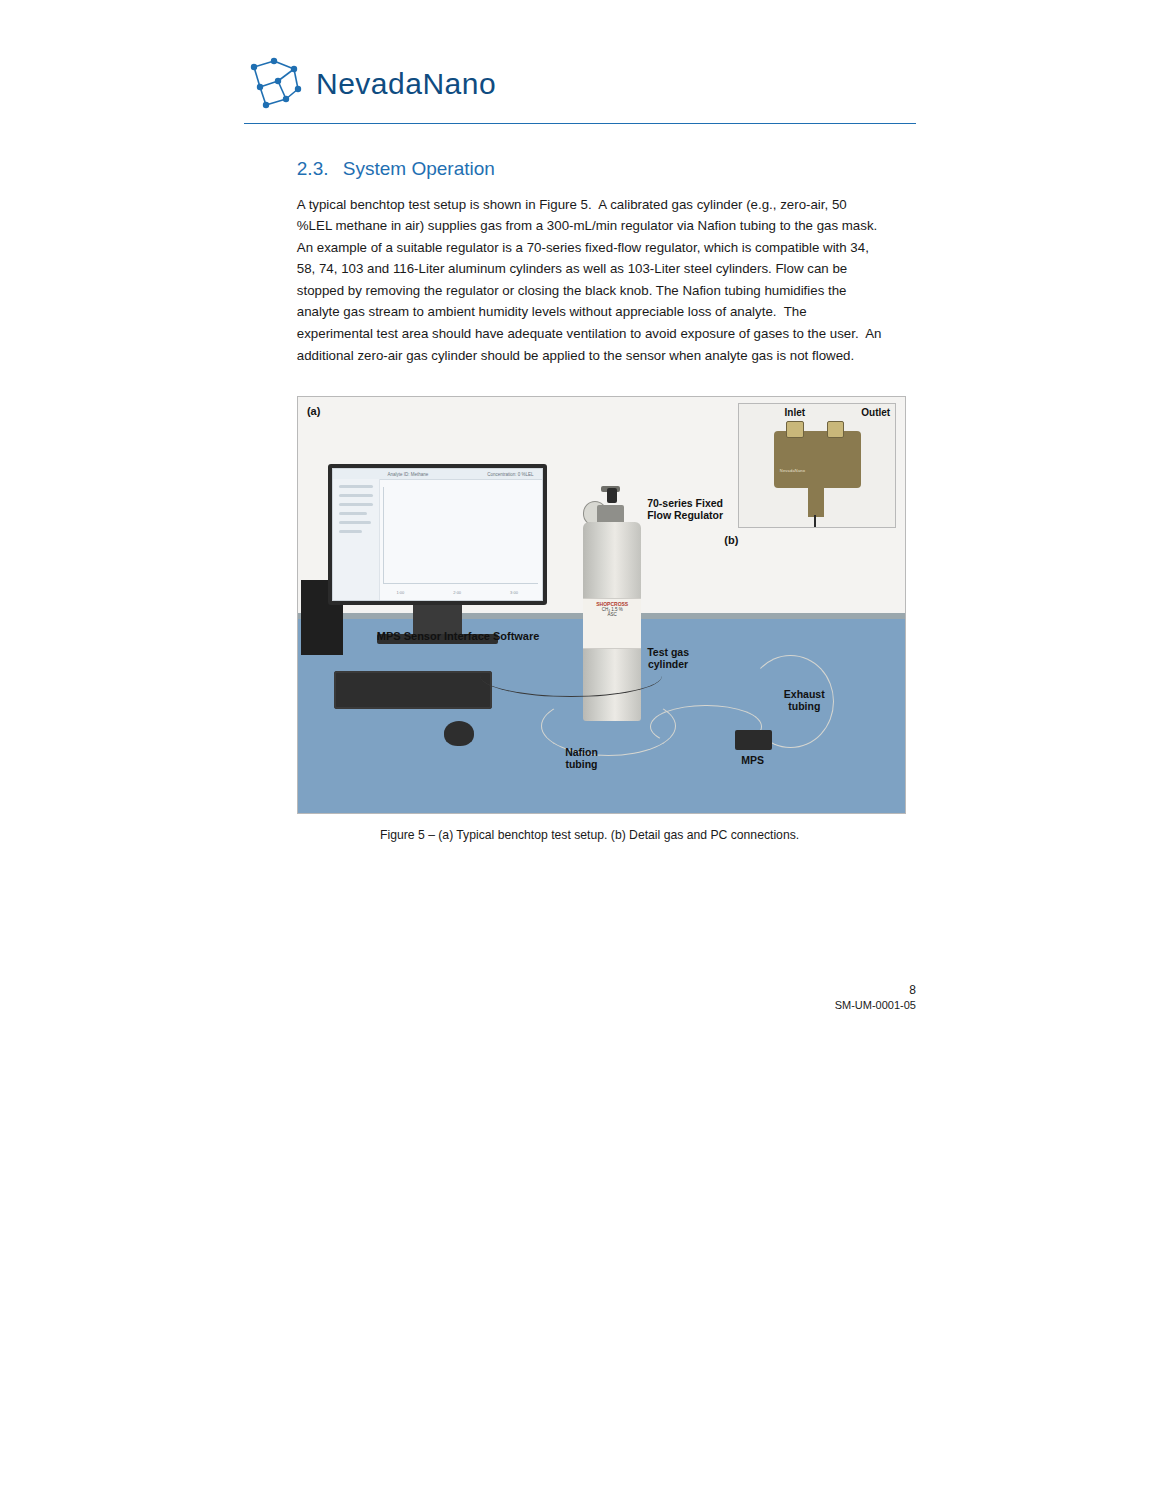NevadaNano
2.3. System Operation
A typical benchtop test setup is shown in Figure 5. A calibrated gas cylinder (e.g., zero-air, 50 %LEL methane in air) supplies gas from a 300-mL/min regulator via Nafion tubing to the gas mask. An example of a suitable regulator is a 70-series fixed-flow regulator, which is compatible with 34, 58, 74, 103 and 116-Liter aluminum cylinders as well as 103-Liter steel cylinders. Flow can be stopped by removing the regulator or closing the black knob. The Nafion tubing humidifies the analyte gas stream to ambient humidity levels without appreciable loss of analyte. The experimental test area should have adequate ventilation to avoid exposure of gases to the user. An additional zero-air gas cylinder should be applied to the sensor when analyte gas is not flowed.
Analyte ID: Methane
Concentration: 0 %LEL
1:00 2:00 3:00
SHOPCROSS
CH₄ 1.5 %
ASC
NevadaNano
(a) (b) Inlet Outlet 70-series Fixed
Flow Regulator MPS Sensor Interface Software Test gas
cylinder Nafion
tubing MPS Exhaust
tubing
Figure 5 – (a) Typical benchtop test setup. (b) Detail gas and PC connections.
8
SM-UM-0001-05